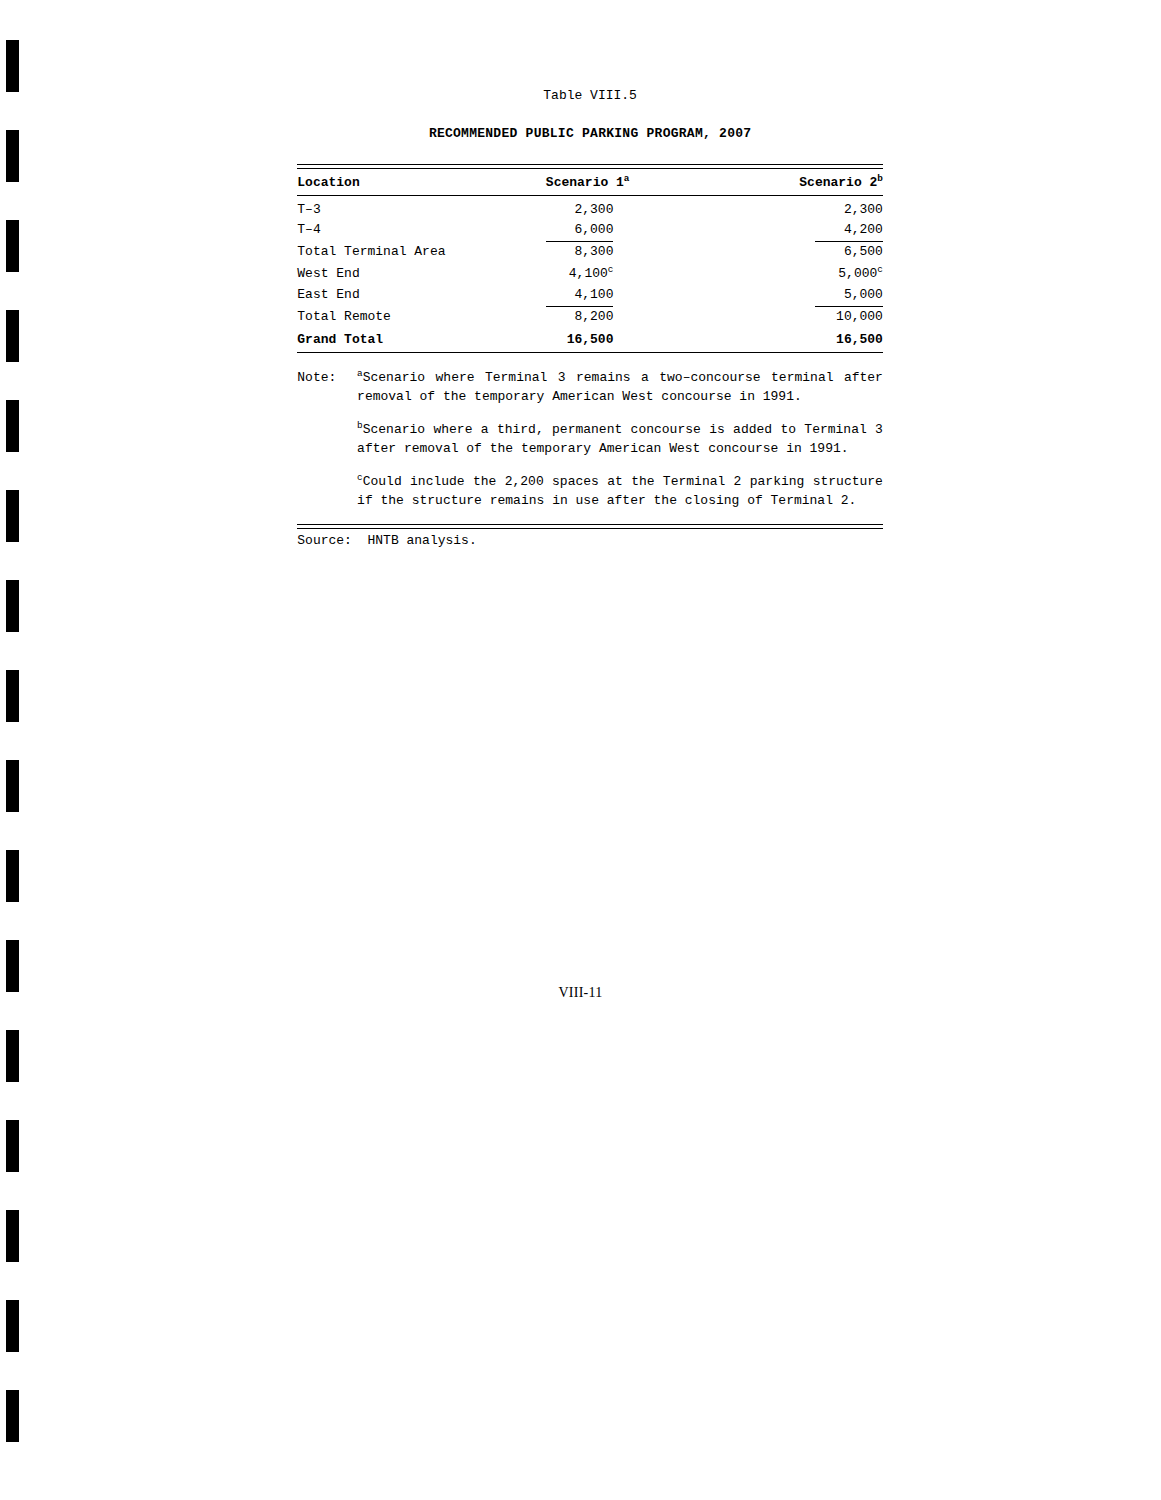Table VIII.5
RECOMMENDED PUBLIC PARKING PROGRAM, 2007
| Location | Scenario 1 a | Scenario 2 b |
| --- | --- | --- |
| T–3 | 2,300 | 2,300 |
| T–4 | 6,000 | 4,200 |
| Total Terminal Area | 8,300 | 6,500 |
| West End | 4,100 c | 5,000 c |
| East End | 4,100 | 5,000 |
| Total Remote | 8,200 | 10,000 |
| Grand Total | 16,500 | 16,500 |
Note:
aScenario where Terminal 3 remains a two–concourse terminal after removal of the temporary American West concourse in 1991.
bScenario where a third, permanent concourse is added to Terminal 3 after removal of the temporary American West concourse in 1991.
cCould include the 2,200 spaces at the Terminal 2 parking structure if the structure remains in use after the closing of Terminal 2.
Source: HNTB analysis.
VIII-11